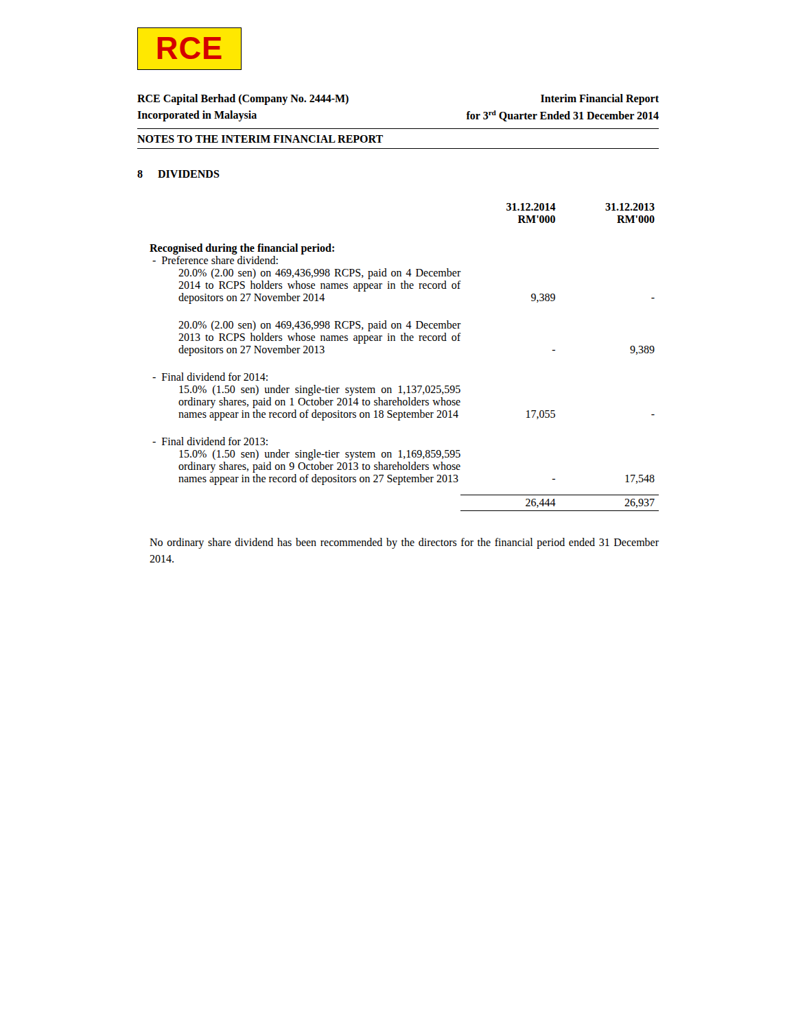RCE
RCE Capital Berhad (Company No. 2444-M)
Incorporated in Malaysia
Interim Financial Report
for 3rd Quarter Ended 31 December 2014
NOTES TO THE INTERIM FINANCIAL REPORT
8 DIVIDENDS
| | 31.12.2014 | 31.12.2013 |
| | RM'000 | RM'000 |
| Recognised during the financial period: | | |
| - Preference share dividend: | | |
| 20.0% (2.00 sen) on 469,436,998 RCPS, paid on 4 December 2014 to RCPS holders whose names appear in the record of depositors on 27 November 2014 | 9,389 | - |
| 20.0% (2.00 sen) on 469,436,998 RCPS, paid on 4 December 2013 to RCPS holders whose names appear in the record of depositors on 27 November 2013 | - | 9,389 |
| - Final dividend for 2014: | | |
| 15.0% (1.50 sen) under single-tier system on 1,137,025,595 ordinary shares, paid on 1 October 2014 to shareholders whose names appear in the record of depositors on 18 September 2014 | 17,055 | - |
| - Final dividend for 2013: | | |
| 15.0% (1.50 sen) under single-tier system on 1,169,859,595 ordinary shares, paid on 9 October 2013 to shareholders whose names appear in the record of depositors on 27 September 2013 | - | 17,548 |
| | 26,444 | 26,937 |
No ordinary share dividend has been recommended by the directors for the financial period ended 31 December 2014.